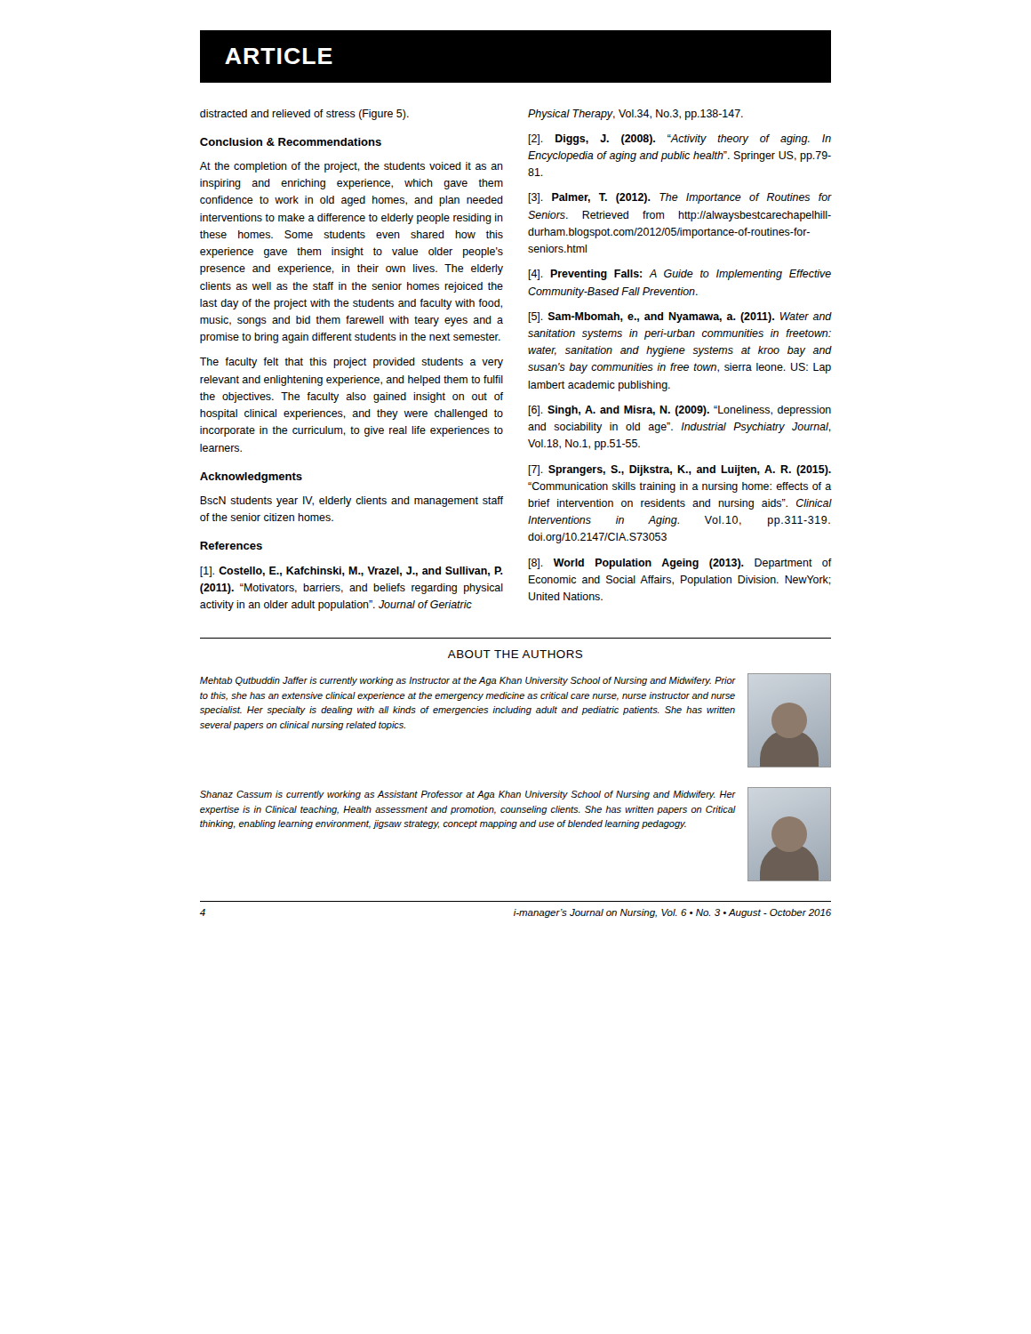ARTICLE
distracted and relieved of stress (Figure 5).
Conclusion & Recommendations
At the completion of the project, the students voiced it as an inspiring and enriching experience, which gave them confidence to work in old aged homes, and plan needed interventions to make a difference to elderly people residing in these homes. Some students even shared how this experience gave them insight to value older people's presence and experience, in their own lives. The elderly clients as well as the staff in the senior homes rejoiced the last day of the project with the students and faculty with food, music, songs and bid them farewell with teary eyes and a promise to bring again different students in the next semester.
The faculty felt that this project provided students a very relevant and enlightening experience, and helped them to fulfil the objectives. The faculty also gained insight on out of hospital clinical experiences, and they were challenged to incorporate in the curriculum, to give real life experiences to learners.
Acknowledgments
BscN students year IV, elderly clients and management staff of the senior citizen homes.
References
[1]. Costello, E., Kafchinski, M., Vrazel, J., and Sullivan, P. (2011). “Motivators, barriers, and beliefs regarding physical activity in an older adult population”. Journal of Geriatric
Physical Therapy, Vol.34, No.3, pp.138-147.
[2]. Diggs, J. (2008). “Activity theory of aging. In Encyclopedia of aging and public health”. Springer US, pp.79-81.
[3]. Palmer, T. (2012). The Importance of Routines for Seniors. Retrieved from http://alwaysbestcarechapelhill-durham.blogspot.com/2012/05/importance-of-routines-for- seniors.html
[4]. Preventing Falls: A Guide to Implementing Effective Community-Based Fall Prevention.
[5]. Sam-Mbomah, e., and Nyamawa, a. (2011). Water and sanitation systems in peri-urban communities in freetown: water, sanitation and hygiene systems at kroo bay and susan's bay communities in free town, sierra leone. US: Lap lambert academic publishing.
[6]. Singh, A. and Misra, N. (2009). “Loneliness, depression and sociability in old age”. Industrial Psychiatry Journal, Vol.18, No.1, pp.51-55.
[7]. Sprangers, S., Dijkstra, K., and Luijten, A. R. (2015). “Communication skills training in a nursing home: effects of a brief intervention on residents and nursing aids”. Clinical Interventions in Aging. Vol.10, pp.311-319. doi.org/10.2147/CIA.S73053
[8]. World Population Ageing (2013). Department of Economic and Social Affairs, Population Division. NewYork; United Nations.
ABOUT THE AUTHORS
Mehtab Qutbuddin Jaffer is currently working as Instructor at the Aga Khan University School of Nursing and Midwifery. Prior to this, she has an extensive clinical experience at the emergency medicine as critical care nurse, nurse instructor and nurse specialist. Her specialty is dealing with all kinds of emergencies including adult and pediatric patients. She has written several papers on clinical nursing related topics.
Shanaz Cassum is currently working as Assistant Professor at Aga Khan University School of Nursing and Midwifery. Her expertise is in Clinical teaching, Health assessment and promotion, counseling clients. She has written papers on Critical thinking, enabling learning environment, jigsaw strategy, concept mapping and use of blended learning pedagogy.
4
i-manager’s Journal on Nursing, Vol. 6 • No. 3 • August - October 2016